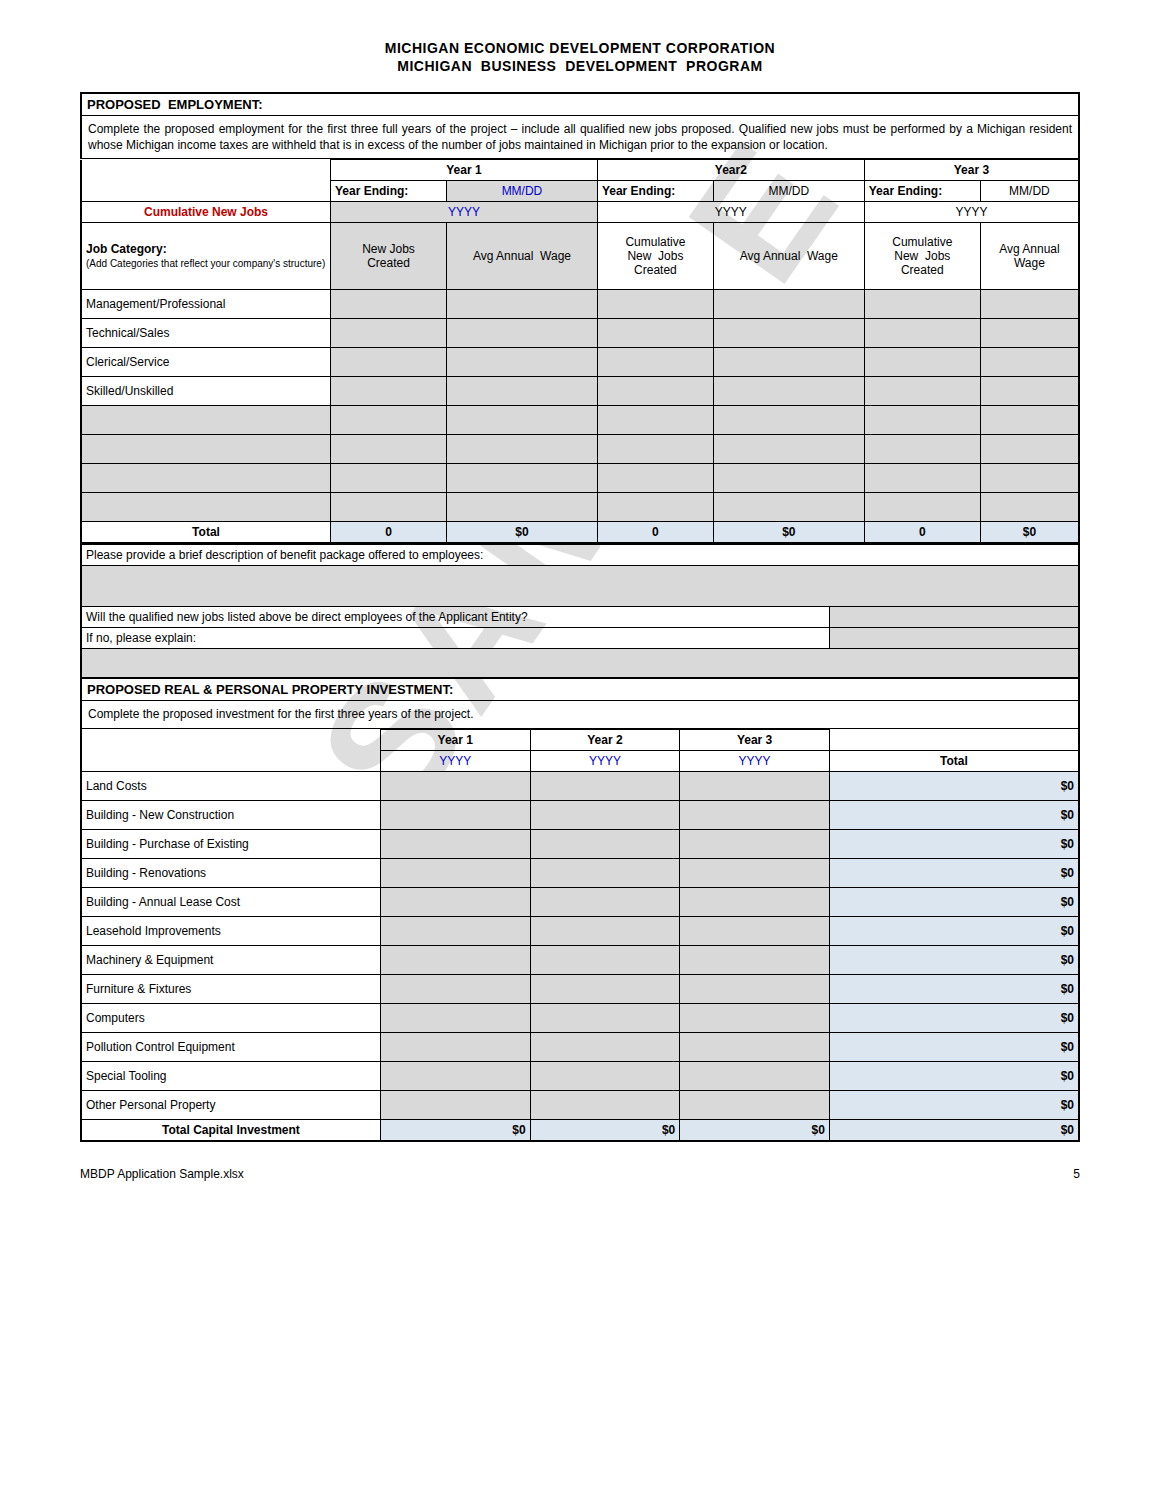SAMPLE
MICHIGAN ECONOMIC DEVELOPMENT CORPORATION
MICHIGAN BUSINESS DEVELOPMENT PROGRAM
PROPOSED EMPLOYMENT:
Complete the proposed employment for the first three full years of the project – include all qualified new jobs proposed. Qualified new jobs must be performed by a Michigan resident whose Michigan income taxes are withheld that is in excess of the number of jobs maintained in Michigan prior to the expansion or location.
| | Year 1 | Year2 | Year 3 |
| | Year Ending: | MM/DD | Year Ending: | MM/DD | Year Ending: | MM/DD |
| Cumulative New Jobs | YYYY | YYYY | YYYY |
| Job Category: (Add Categories that reflect your company's structure) | New Jobs Created | Avg Annual Wage | Cumulative New Jobs Created | Avg Annual Wage | Cumulative New Jobs Created | Avg Annual Wage |
| Management/Professional | | | | | | |
| Technical/Sales | | | | | | |
| Clerical/Service | | | | | | |
| Skilled/Unskilled | | | | | | |
| Total | 0 | $0 | 0 | $0 | 0 | $0 |
| Please provide a brief description of benefit package offered to employees: |
| Will the qualified new jobs listed above be direct employees of the Applicant Entity? | |
| If no, please explain: | |
PROPOSED REAL & PERSONAL PROPERTY INVESTMENT:
Complete the proposed investment for the first three years of the project.
| | Year 1 | Year 2 | Year 3 | |
| | YYYY | YYYY | YYYY | Total |
| Land Costs | | | | $0 |
| Building - New Construction | | | | $0 |
| Building - Purchase of Existing | | | | $0 |
| Building - Renovations | | | | $0 |
| Building - Annual Lease Cost | | | | $0 |
| Leasehold Improvements | | | | $0 |
| Machinery & Equipment | | | | $0 |
| Furniture & Fixtures | | | | $0 |
| Computers | | | | $0 |
| Pollution Control Equipment | | | | $0 |
| Special Tooling | | | | $0 |
| Other Personal Property | | | | $0 |
| Total Capital Investment | $0 | $0 | $0 | $0 |
MBDP Application Sample.xlsx 5